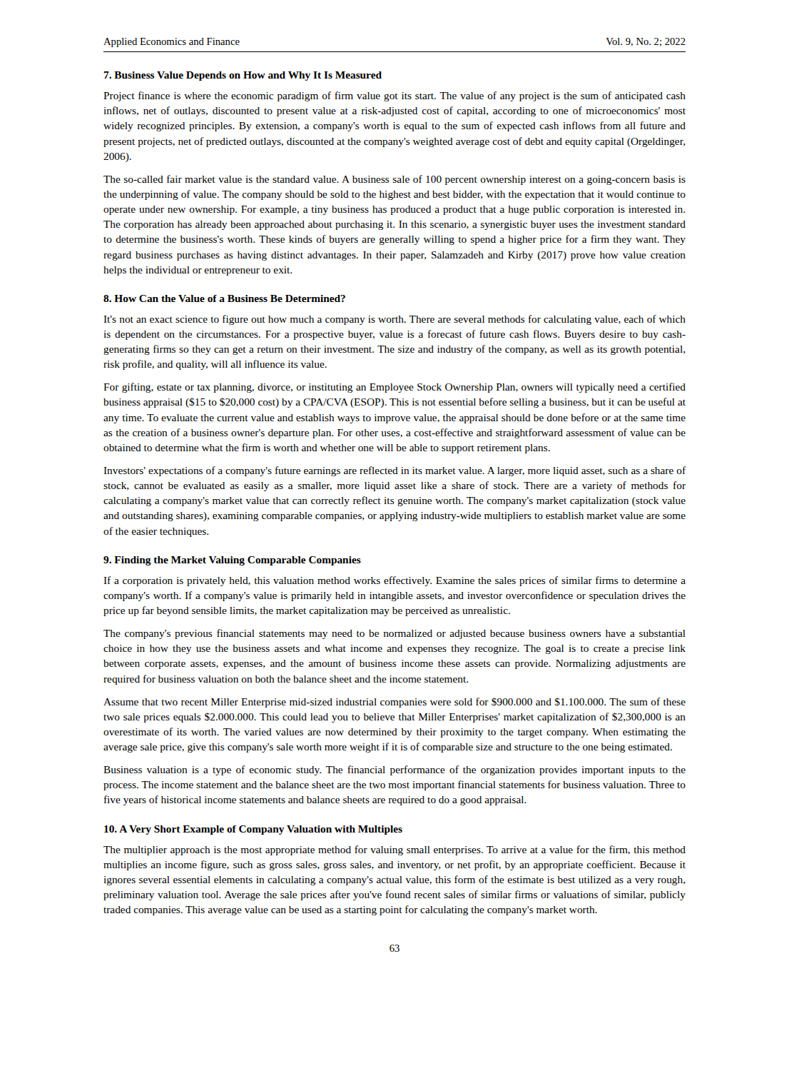Applied Economics and Finance
Vol. 9, No. 2; 2022
7. Business Value Depends on How and Why It Is Measured
Project finance is where the economic paradigm of firm value got its start. The value of any project is the sum of anticipated cash inflows, net of outlays, discounted to present value at a risk-adjusted cost of capital, according to one of microeconomics' most widely recognized principles. By extension, a company's worth is equal to the sum of expected cash inflows from all future and present projects, net of predicted outlays, discounted at the company's weighted average cost of debt and equity capital (Orgeldinger, 2006).
The so-called fair market value is the standard value. A business sale of 100 percent ownership interest on a going-concern basis is the underpinning of value. The company should be sold to the highest and best bidder, with the expectation that it would continue to operate under new ownership. For example, a tiny business has produced a product that a huge public corporation is interested in. The corporation has already been approached about purchasing it. In this scenario, a synergistic buyer uses the investment standard to determine the business's worth. These kinds of buyers are generally willing to spend a higher price for a firm they want. They regard business purchases as having distinct advantages. In their paper, Salamzadeh and Kirby (2017) prove how value creation helps the individual or entrepreneur to exit.
8. How Can the Value of a Business Be Determined?
It's not an exact science to figure out how much a company is worth. There are several methods for calculating value, each of which is dependent on the circumstances. For a prospective buyer, value is a forecast of future cash flows. Buyers desire to buy cash-generating firms so they can get a return on their investment. The size and industry of the company, as well as its growth potential, risk profile, and quality, will all influence its value.
For gifting, estate or tax planning, divorce, or instituting an Employee Stock Ownership Plan, owners will typically need a certified business appraisal ($15 to $20,000 cost) by a CPA/CVA (ESOP). This is not essential before selling a business, but it can be useful at any time. To evaluate the current value and establish ways to improve value, the appraisal should be done before or at the same time as the creation of a business owner's departure plan. For other uses, a cost-effective and straightforward assessment of value can be obtained to determine what the firm is worth and whether one will be able to support retirement plans.
Investors' expectations of a company's future earnings are reflected in its market value. A larger, more liquid asset, such as a share of stock, cannot be evaluated as easily as a smaller, more liquid asset like a share of stock. There are a variety of methods for calculating a company's market value that can correctly reflect its genuine worth. The company's market capitalization (stock value and outstanding shares), examining comparable companies, or applying industry-wide multipliers to establish market value are some of the easier techniques.
9. Finding the Market Valuing Comparable Companies
If a corporation is privately held, this valuation method works effectively. Examine the sales prices of similar firms to determine a company's worth. If a company's value is primarily held in intangible assets, and investor overconfidence or speculation drives the price up far beyond sensible limits, the market capitalization may be perceived as unrealistic.
The company's previous financial statements may need to be normalized or adjusted because business owners have a substantial choice in how they use the business assets and what income and expenses they recognize. The goal is to create a precise link between corporate assets, expenses, and the amount of business income these assets can provide. Normalizing adjustments are required for business valuation on both the balance sheet and the income statement.
Assume that two recent Miller Enterprise mid-sized industrial companies were sold for $900.000 and $1.100.000. The sum of these two sale prices equals $2.000.000. This could lead you to believe that Miller Enterprises' market capitalization of $2,300,000 is an overestimate of its worth. The varied values are now determined by their proximity to the target company. When estimating the average sale price, give this company's sale worth more weight if it is of comparable size and structure to the one being estimated.
Business valuation is a type of economic study. The financial performance of the organization provides important inputs to the process. The income statement and the balance sheet are the two most important financial statements for business valuation. Three to five years of historical income statements and balance sheets are required to do a good appraisal.
10. A Very Short Example of Company Valuation with Multiples
The multiplier approach is the most appropriate method for valuing small enterprises. To arrive at a value for the firm, this method multiplies an income figure, such as gross sales, gross sales, and inventory, or net profit, by an appropriate coefficient. Because it ignores several essential elements in calculating a company's actual value, this form of the estimate is best utilized as a very rough, preliminary valuation tool. Average the sale prices after you've found recent sales of similar firms or valuations of similar, publicly traded companies. This average value can be used as a starting point for calculating the company's market worth.
63